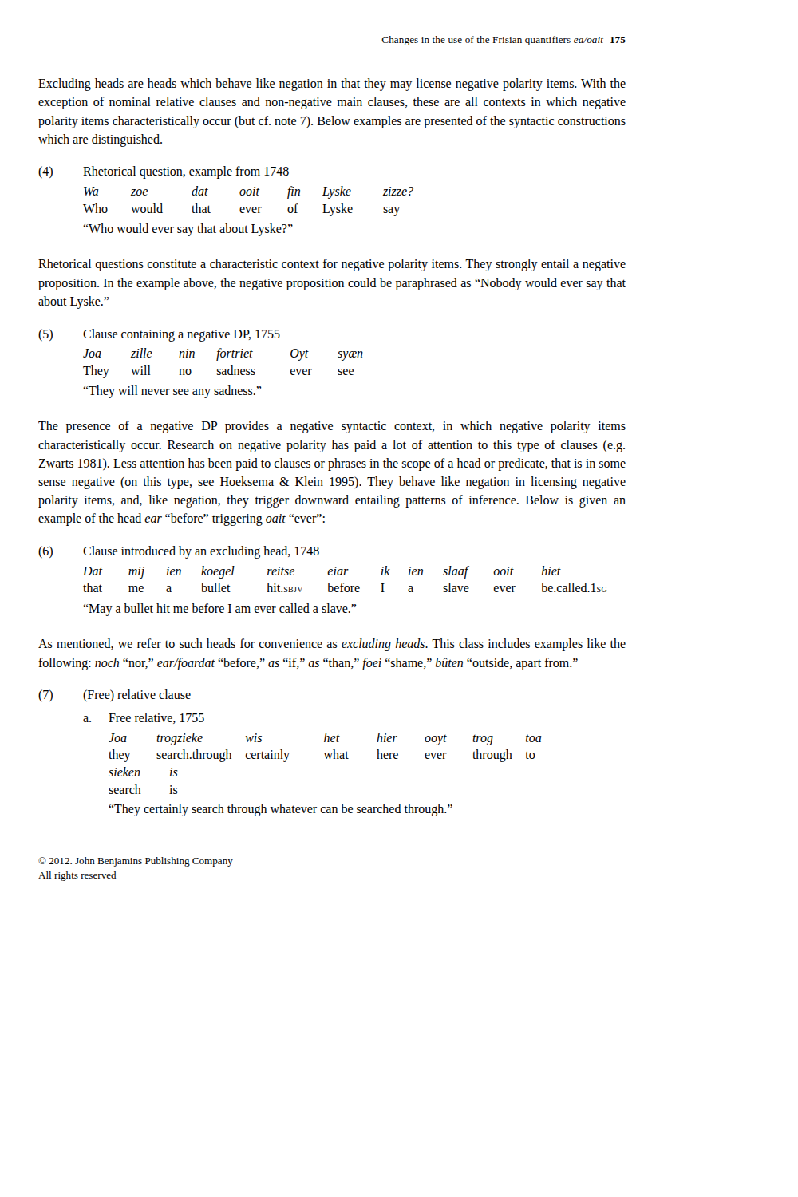Changes in the use of the Frisian quantifiers ea/oait 175
Excluding heads are heads which behave like negation in that they may license negative polarity items. With the exception of nominal relative clauses and non-negative main clauses, these are all contexts in which negative polarity items characteristically occur (but cf. note 7). Below examples are presented of the syntactic constructions which are distinguished.
(4)
Rhetorical question, example from 1748
Wa zoe dat ooit fin Lyske zizze?
Who would that ever of Lyske say
“Who would ever say that about Lyske?”
Rhetorical questions constitute a characteristic context for negative polarity items. They strongly entail a negative proposition. In the example above, the negative proposition could be paraphrased as “Nobody would ever say that about Lyske.”
(5)
Clause containing a negative DP, 1755
Joa zille nin fortriet Oyt syæn
They will no sadness ever see
“They will never see any sadness.”
The presence of a negative DP provides a negative syntactic context, in which negative polarity items characteristically occur. Research on negative polarity has paid a lot of attention to this type of clauses (e.g. Zwarts 1981). Less attention has been paid to clauses or phrases in the scope of a head or predicate, that is in some sense negative (on this type, see Hoeksema & Klein 1995). They behave like negation in licensing negative polarity items, and, like negation, they trigger downward entailing patterns of inference. Below is given an example of the head ear “before” triggering oait “ever”:
(6)
Clause introduced by an excluding head, 1748
Dat mij ien koegel reitse eiar ik ien slaaf ooit hiet
that me a bullet hit.sbjv before I a slave ever be.called.1sg
“May a bullet hit me before I am ever called a slave.”
As mentioned, we refer to such heads for convenience as excluding heads. This class includes examples like the following: noch “nor,” ear/foardat “before,” as “if,” as “than,” foei “shame,” bûten “outside, apart from.”
(7)
(Free) relative clause
a.
Free relative, 1755
Joa trogzieke wis het hier ooyt trog toa
they search.through certainly what here ever through to
sieken is
search is
“They certainly search through whatever can be searched through.”
© 2012. John Benjamins Publishing Company
All rights reserved